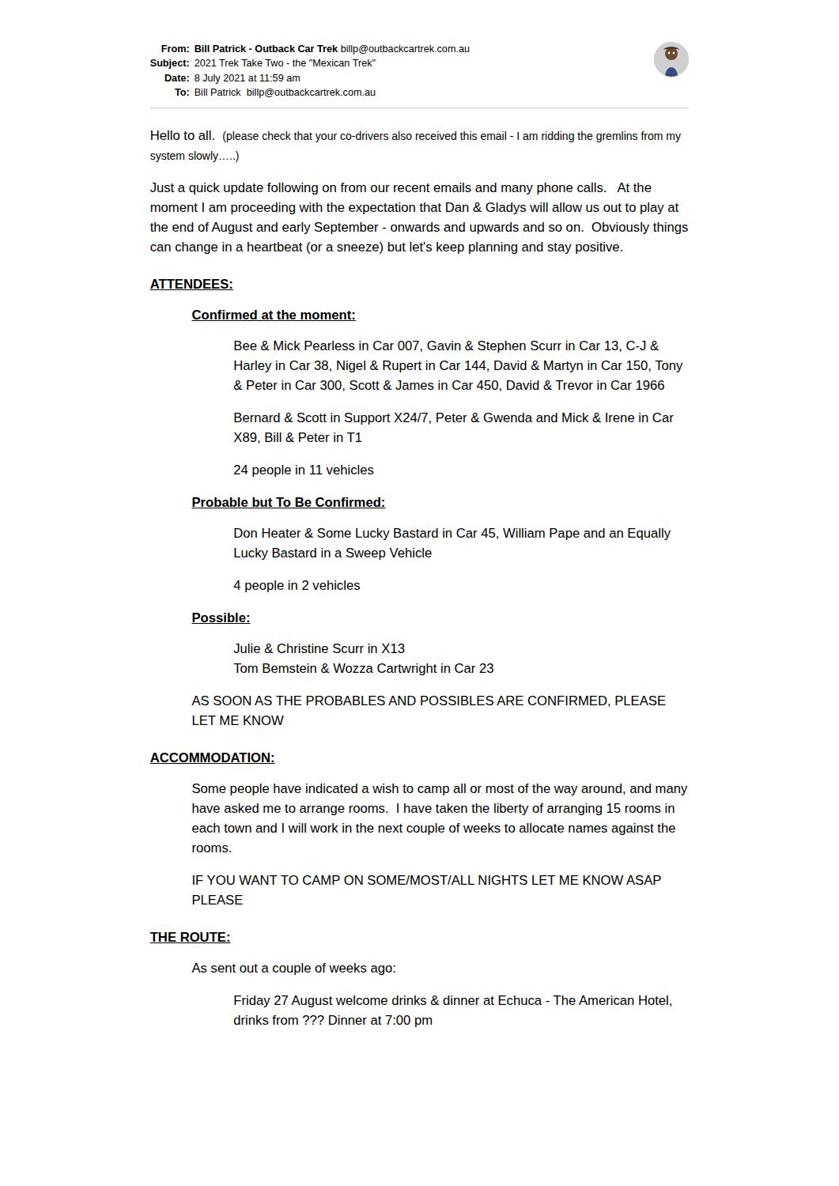| From: | Bill Patrick - Outback Car Trek billp@outbackcartrek.com.au |
| Subject: | 2021 Trek Take Two - the "Mexican Trek" |
| Date: | 8 July 2021 at 11:59 am |
| To: | Bill Patrick billp@outbackcartrek.com.au |
Hello to all. (please check that your co-drivers also received this email - I am ridding the gremlins from my system slowly…..)
Just a quick update following on from our recent emails and many phone calls. At the moment I am proceeding with the expectation that Dan & Gladys will allow us out to play at the end of August and early September - onwards and upwards and so on. Obviously things can change in a heartbeat (or a sneeze) but let's keep planning and stay positive.
ATTENDEES:
Confirmed at the moment:
Bee & Mick Pearless in Car 007, Gavin & Stephen Scurr in Car 13, C-J & Harley in Car 38, Nigel & Rupert in Car 144, David & Martyn in Car 150, Tony & Peter in Car 300, Scott & James in Car 450, David & Trevor in Car 1966
Bernard & Scott in Support X24/7, Peter & Gwenda and Mick & Irene in Car X89, Bill & Peter in T1
24 people in 11 vehicles
Probable but To Be Confirmed:
Don Heater & Some Lucky Bastard in Car 45, William Pape and an Equally Lucky Bastard in a Sweep Vehicle
4 people in 2 vehicles
Possible:
Julie & Christine Scurr in X13
Tom Bemstein & Wozza Cartwright in Car 23
AS SOON AS THE PROBABLES AND POSSIBLES ARE CONFIRMED, PLEASE LET ME KNOW
ACCOMMODATION:
Some people have indicated a wish to camp all or most of the way around, and many have asked me to arrange rooms. I have taken the liberty of arranging 15 rooms in each town and I will work in the next couple of weeks to allocate names against the rooms.
IF YOU WANT TO CAMP ON SOME/MOST/ALL NIGHTS LET ME KNOW ASAP PLEASE
THE ROUTE:
As sent out a couple of weeks ago:
Friday 27 August welcome drinks & dinner at Echuca - The American Hotel, drinks from ??? Dinner at 7:00 pm